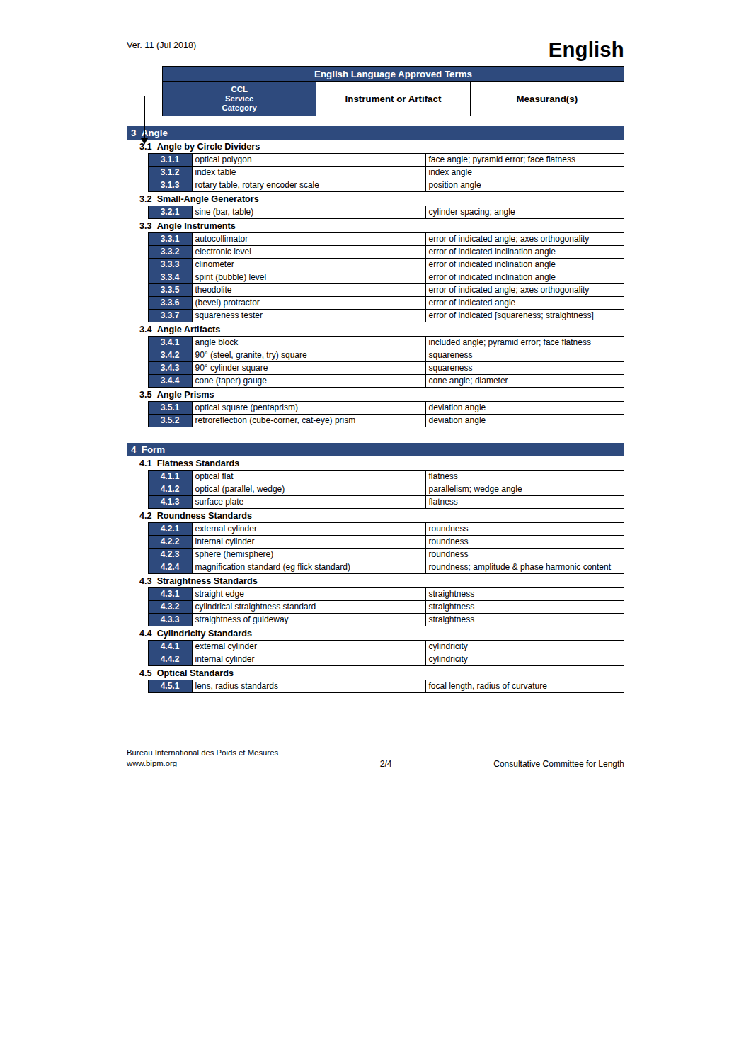Ver. 11 (Jul 2018)
English
| | English Language Approved Terms |
| CCL Service Category | Instrument or Artifact | Measurand(s) |
3 Angle
3.1 Angle by Circle Dividers
| | 3.1.1 | optical polygon | face angle; pyramid error; face flatness |
| | 3.1.2 | index table | index angle |
| | 3.1.3 | rotary table, rotary encoder scale | position angle |
3.2 Small-Angle Generators
| | 3.2.1 | sine (bar, table) | cylinder spacing; angle |
3.3 Angle Instruments
| | 3.3.1 | autocollimator | error of indicated angle; axes orthogonality |
| | 3.3.2 | electronic level | error of indicated inclination angle |
| | 3.3.3 | clinometer | error of indicated inclination angle |
| | 3.3.4 | spirit (bubble) level | error of indicated inclination angle |
| | 3.3.5 | theodolite | error of indicated angle; axes orthogonality |
| | 3.3.6 | (bevel) protractor | error of indicated angle |
| | 3.3.7 | squareness tester | error of indicated [squareness; straightness] |
3.4 Angle Artifacts
| | 3.4.1 | angle block | included angle; pyramid error; face flatness |
| | 3.4.2 | 90° (steel, granite, try) square | squareness |
| | 3.4.3 | 90° cylinder square | squareness |
| | 3.4.4 | cone (taper) gauge | cone angle; diameter |
3.5 Angle Prisms
| | 3.5.1 | optical square (pentaprism) | deviation angle |
| | 3.5.2 | retroreflection (cube-corner, cat-eye) prism | deviation angle |
4 Form
4.1 Flatness Standards
| | 4.1.1 | optical flat | flatness |
| | 4.1.2 | optical (parallel, wedge) | parallelism; wedge angle |
| | 4.1.3 | surface plate | flatness |
4.2 Roundness Standards
| | 4.2.1 | external cylinder | roundness |
| | 4.2.2 | internal cylinder | roundness |
| | 4.2.3 | sphere (hemisphere) | roundness |
| | 4.2.4 | magnification standard (eg flick standard) | roundness; amplitude & phase harmonic content |
4.3 Straightness Standards
| | 4.3.1 | straight edge | straightness |
| | 4.3.2 | cylindrical straightness standard | straightness |
| | 4.3.3 | straightness of guideway | straightness |
4.4 Cylindricity Standards
| | 4.4.1 | external cylinder | cylindricity |
| | 4.4.2 | internal cylinder | cylindricity |
4.5 Optical Standards
| | 4.5.1 | lens, radius standards | focal length, radius of curvature |
Bureau International des Poids et Mesures
www.bipm.org
2/4
Consultative Committee for Length